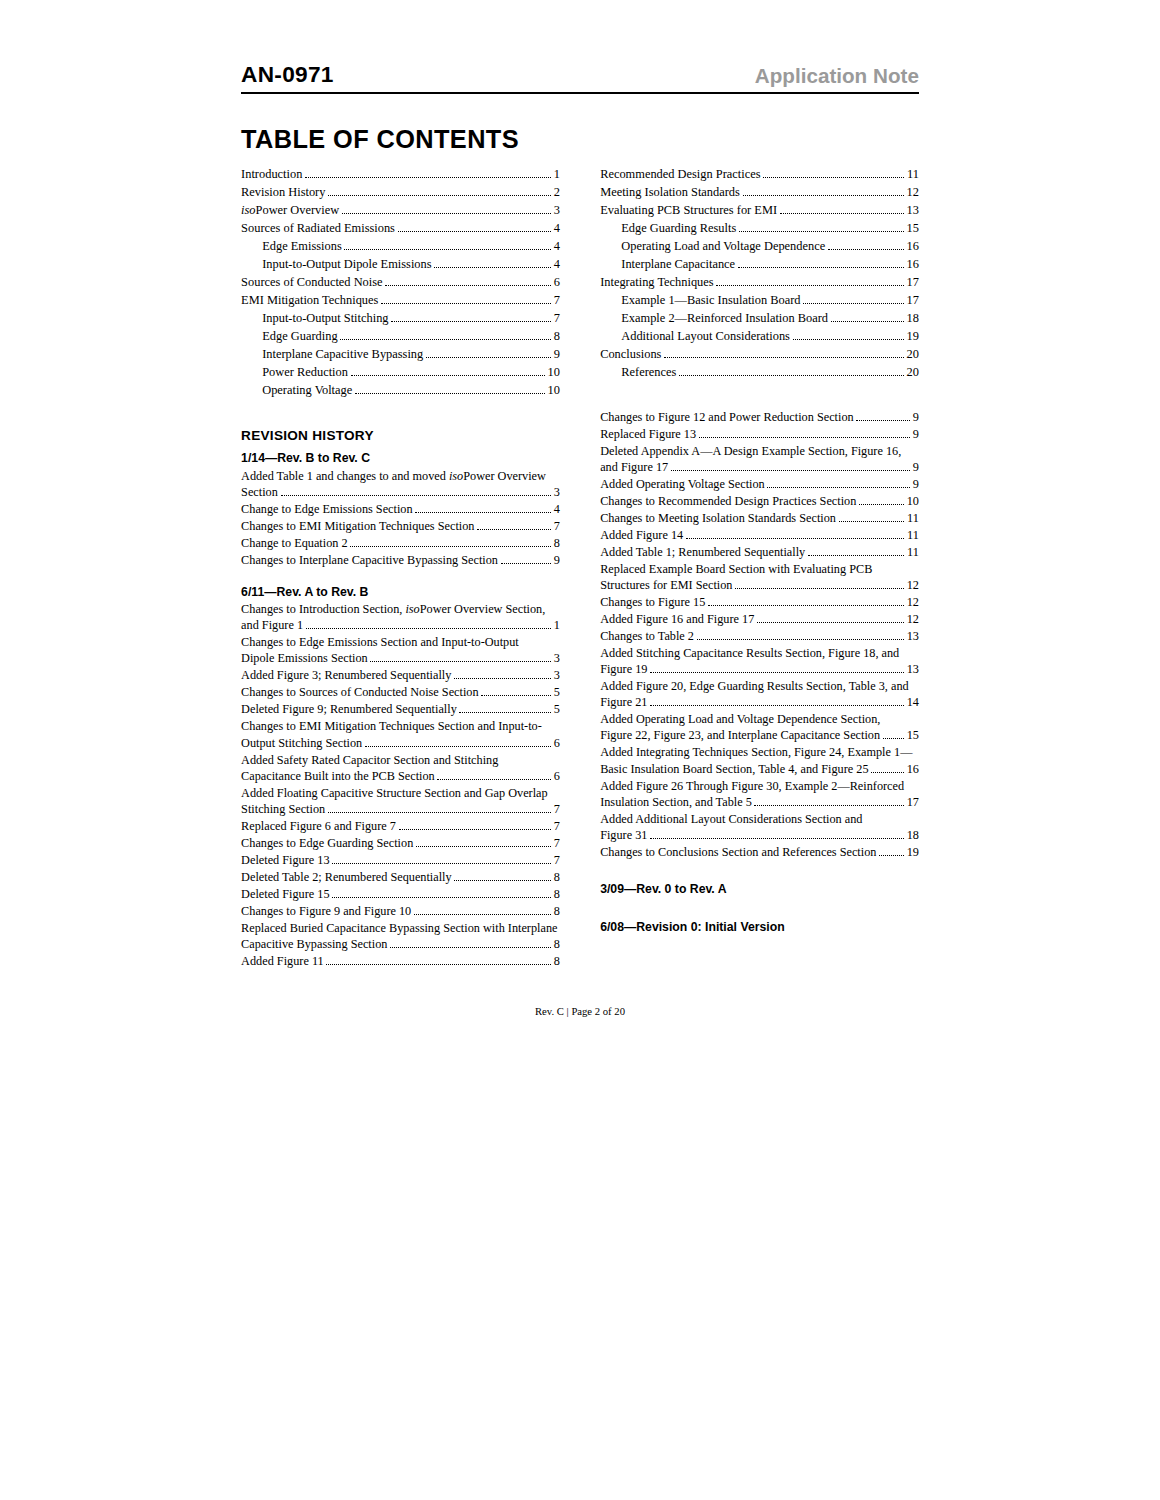AN-0971
Application Note
TABLE OF CONTENTS
Introduction 1
Revision History 2
iso Power Overview 3
Sources of Radiated Emissions 4
Edge Emissions 4
Input-to-Output Dipole Emissions 4
Sources of Conducted Noise 6
EMI Mitigation Techniques 7
Input-to-Output Stitching 7
Edge Guarding 8
Interplane Capacitive Bypassing 9
Power Reduction 10
Operating Voltage 10
REVISION HISTORY
1/14—Rev. B to Rev. C
Added Table 1 and changes to and moved iso Power Overview Section 3
Change to Edge Emissions Section 4
Changes to EMI Mitigation Techniques Section 7
Change to Equation 2 8
Changes to Interplane Capacitive Bypassing Section 9
6/11—Rev. A to Rev. B
Changes to Introduction Section, iso Power Overview Section, and Figure 1 1
Changes to Edge Emissions Section and Input-to-Output Dipole Emissions Section 3
Added Figure 3; Renumbered Sequentially 3
Changes to Sources of Conducted Noise Section 5
Deleted Figure 9; Renumbered Sequentially 5
Changes to EMI Mitigation Techniques Section and Input-to- Output Stitching Section 6
Added Safety Rated Capacitor Section and Stitching Capacitance Built into the PCB Section 6
Added Floating Capacitive Structure Section and Gap Overlap Stitching Section 7
Replaced Figure 6 and Figure 7 7
Changes to Edge Guarding Section 7
Deleted Figure 13 7
Deleted Table 2; Renumbered Sequentially 8
Deleted Figure 15 8
Changes to Figure 9 and Figure 10 8
Replaced Buried Capacitance Bypassing Section with Interplane Capacitive Bypassing Section 8
Added Figure 11 8
Recommended Design Practices 11
Meeting Isolation Standards 12
Evaluating PCB Structures for EMI 13
Edge Guarding Results 15
Operating Load and Voltage Dependence 16
Interplane Capacitance 16
Integrating Techniques 17
Example 1—Basic Insulation Board 17
Example 2—Reinforced Insulation Board 18
Additional Layout Considerations 19
Conclusions 20
References 20
Changes to Figure 12 and Power Reduction Section 9
Replaced Figure 13 9
Deleted Appendix A—A Design Example Section, Figure 16, and Figure 17 9
Added Operating Voltage Section 9
Changes to Recommended Design Practices Section 10
Changes to Meeting Isolation Standards Section 11
Added Figure 14 11
Added Table 1; Renumbered Sequentially 11
Replaced Example Board Section with Evaluating PCB Structures for EMI Section 12
Changes to Figure 15 12
Added Figure 16 and Figure 17 12
Changes to Table 2 13
Added Stitching Capacitance Results Section, Figure 18, and Figure 19 13
Added Figure 20, Edge Guarding Results Section, Table 3, and Figure 21 14
Added Operating Load and Voltage Dependence Section, Figure 22, Figure 23, and Interplane Capacitance Section 15
Added Integrating Techniques Section, Figure 24, Example 1— Basic Insulation Board Section, Table 4, and Figure 25 16
Added Figure 26 Through Figure 30, Example 2—Reinforced Insulation Section, and Table 5 17
Added Additional Layout Considerations Section and Figure 31 18
Changes to Conclusions Section and References Section 19
3/09—Rev. 0 to Rev. A
6/08—Revision 0: Initial Version
Rev. C | Page 2 of 20